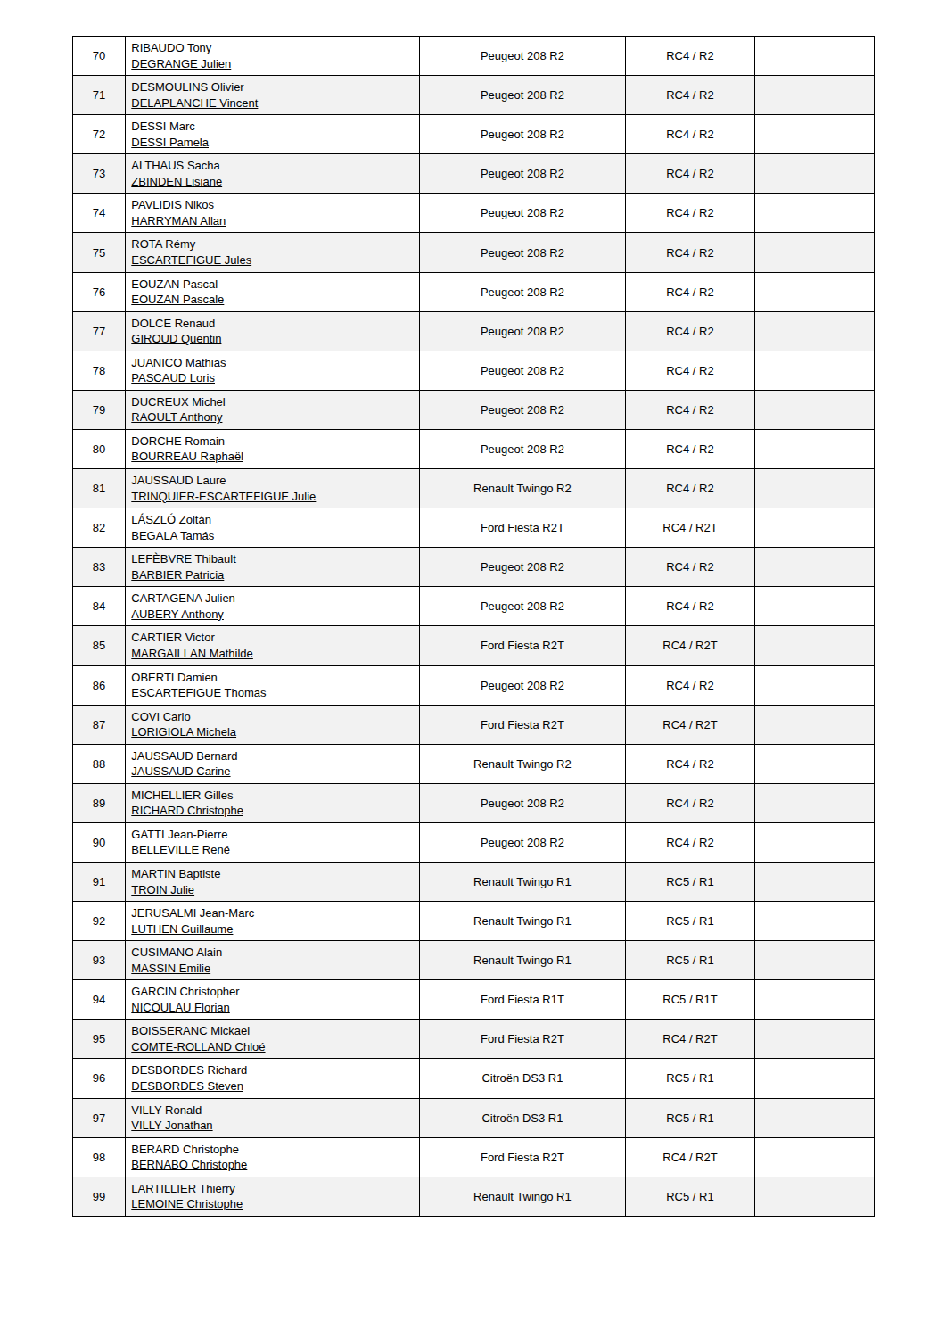| 70 | RIBAUDO Tony DEGRANGE Julien | Peugeot 208 R2 | RC4 / R2 | |
| 71 | DESMOULINS Olivier DELAPLANCHE Vincent | Peugeot 208 R2 | RC4 / R2 | |
| 72 | DESSI Marc DESSI Pamela | Peugeot 208 R2 | RC4 / R2 | |
| 73 | ALTHAUS Sacha ZBINDEN Lisiane | Peugeot 208 R2 | RC4 / R2 | |
| 74 | PAVLIDIS Nikos HARRYMAN Allan | Peugeot 208 R2 | RC4 / R2 | |
| 75 | ROTA Rémy ESCARTEFIGUE Jules | Peugeot 208 R2 | RC4 / R2 | |
| 76 | EOUZAN Pascal EOUZAN Pascale | Peugeot 208 R2 | RC4 / R2 | |
| 77 | DOLCE Renaud GIROUD Quentin | Peugeot 208 R2 | RC4 / R2 | |
| 78 | JUANICO Mathias PASCAUD Loris | Peugeot 208 R2 | RC4 / R2 | |
| 79 | DUCREUX Michel RAOULT Anthony | Peugeot 208 R2 | RC4 / R2 | |
| 80 | DORCHE Romain BOURREAU Raphaël | Peugeot 208 R2 | RC4 / R2 | |
| 81 | JAUSSAUD Laure TRINQUIER-ESCARTEFIGUE Julie | Renault Twingo R2 | RC4 / R2 | |
| 82 | LÁSZLÓ Zoltán BEGALA Tamás | Ford Fiesta R2T | RC4 / R2T | |
| 83 | LEFÈBVRE Thibault BARBIER Patricia | Peugeot 208 R2 | RC4 / R2 | |
| 84 | CARTAGENA Julien AUBERY Anthony | Peugeot 208 R2 | RC4 / R2 | |
| 85 | CARTIER Victor MARGAILLAN Mathilde | Ford Fiesta R2T | RC4 / R2T | |
| 86 | OBERTI Damien ESCARTEFIGUE Thomas | Peugeot 208 R2 | RC4 / R2 | |
| 87 | COVI Carlo LORIGIOLA Michela | Ford Fiesta R2T | RC4 / R2T | |
| 88 | JAUSSAUD Bernard JAUSSAUD Carine | Renault Twingo R2 | RC4 / R2 | |
| 89 | MICHELLIER Gilles RICHARD Christophe | Peugeot 208 R2 | RC4 / R2 | |
| 90 | GATTI Jean-Pierre BELLEVILLE René | Peugeot 208 R2 | RC4 / R2 | |
| 91 | MARTIN Baptiste TROIN Julie | Renault Twingo R1 | RC5 / R1 | |
| 92 | JERUSALMI Jean-Marc LUTHEN Guillaume | Renault Twingo R1 | RC5 / R1 | |
| 93 | CUSIMANO Alain MASSIN Emilie | Renault Twingo R1 | RC5 / R1 | |
| 94 | GARCIN Christopher NICOULAU Florian | Ford Fiesta R1T | RC5 / R1T | |
| 95 | BOISSERANC Mickael COMTE-ROLLAND Chloé | Ford Fiesta R2T | RC4 / R2T | |
| 96 | DESBORDES Richard DESBORDES Steven | Citroën DS3 R1 | RC5 / R1 | |
| 97 | VILLY Ronald VILLY Jonathan | Citroën DS3 R1 | RC5 / R1 | |
| 98 | BERARD Christophe BERNABO Christophe | Ford Fiesta R2T | RC4 / R2T | |
| 99 | LARTILLIER Thierry LEMOINE Christophe | Renault Twingo R1 | RC5 / R1 | |